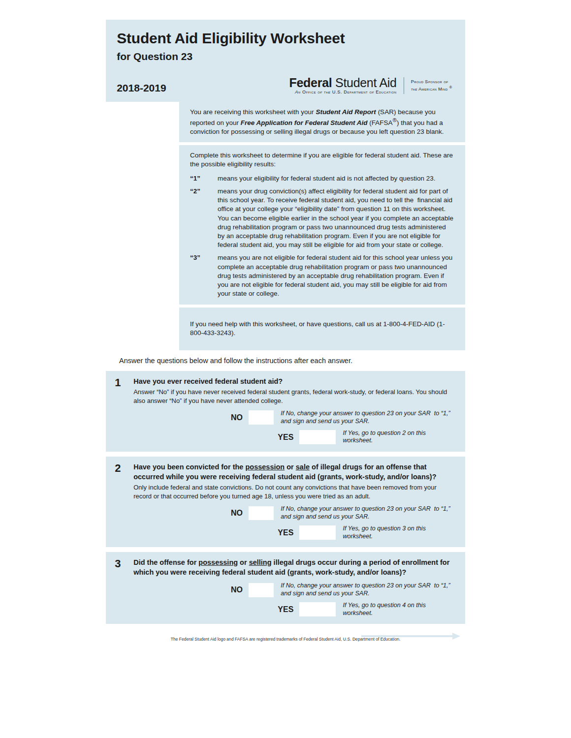Student Aid Eligibility Worksheet
for Question 23
2018-2019
Federal Student Aid
An Office of the U.S. Department of Education
Proud Sponsor of
the American Mind ®
You are receiving this worksheet with your Student Aid Report (SAR) because you reported on your Free Application for Federal Student Aid (FAFSA®) that you had a conviction for possessing or selling illegal drugs or because you left question 23 blank.
Complete this worksheet to determine if you are eligible for federal student aid. These are the possible eligibility results:
“1”
means your eligibility for federal student aid is not affected by question 23.
“2”
means your drug conviction(s) affect eligibility for federal student aid for part of this school year. To receive federal student aid, you need to tell the financial aid office at your college your “eligibility date” from question 11 on this worksheet. You can become eligible earlier in the school year if you complete an acceptable drug rehabilitation program or pass two unannounced drug tests administered by an acceptable drug rehabilitation program. Even if you are not eligible for federal student aid, you may still be eligible for aid from your state or college.
“3”
means you are not eligible for federal student aid for this school year unless you complete an acceptable drug rehabilitation program or pass two unannounced drug tests administered by an acceptable drug rehabilitation program. Even if you are not eligible for federal student aid, you may still be eligible for aid from your state or college.
If you need help with this worksheet, or have questions, call us at 1-800-4-FED-AID (1-800-433-3243).
Answer the questions below and follow the instructions after each answer.
1
Have you ever received federal student aid?
Answer “No” if you have never received federal student grants, federal work-study, or federal loans. You should also answer “No” if you have never attended college.
NO
If No, change your answer to question 23 on your SAR to “1,” and sign and send us your SAR.
YES
If Yes, go to question 2 on this worksheet.
2
Have you been convicted for the possession or sale of illegal drugs for an offense that occurred while you were receiving federal student aid (grants, work-study, and/or loans)?
Only include federal and state convictions. Do not count any convictions that have been removed from your record or that occurred before you turned age 18, unless you were tried as an adult.
NO
If No, change your answer to question 23 on your SAR to “1,” and sign and send us your SAR.
YES
If Yes, go to question 3 on this worksheet.
3
Did the offense for possessing or selling illegal drugs occur during a period of enrollment for which you were receiving federal student aid (grants, work-study, and/or loans)?
NO
If No, change your answer to question 23 on your SAR to “1,” and sign and send us your SAR.
YES
If Yes, go to question 4 on this worksheet.
The Federal Student Aid logo and FAFSA are registered trademarks of Federal Student Aid, U.S. Department of Education.